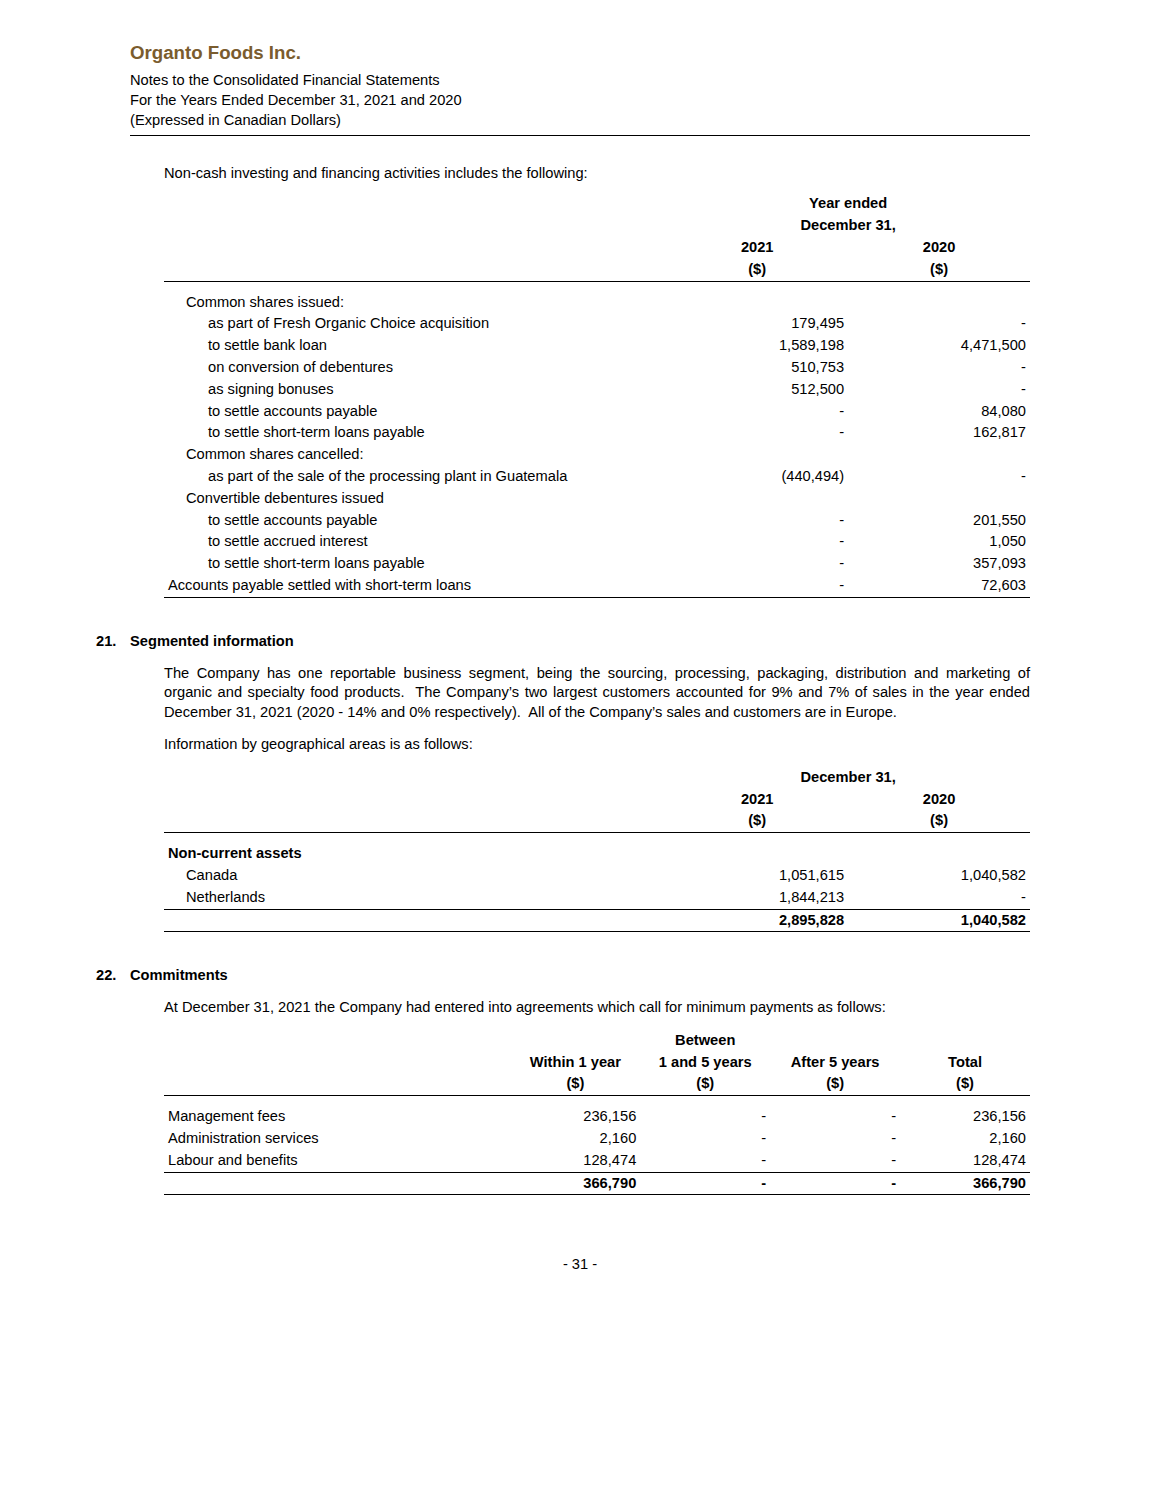Organto Foods Inc.
Notes to the Consolidated Financial Statements
For the Years Ended December 31, 2021 and 2020
(Expressed in Canadian Dollars)
Non-cash investing and financing activities includes the following:
| | Year ended |
| | December 31, |
| | 2021 | 2020 |
| | ($) | ($) |
| Common shares issued: | | |
| as part of Fresh Organic Choice acquisition | 179,495 | - |
| to settle bank loan | 1,589,198 | 4,471,500 |
| on conversion of debentures | 510,753 | - |
| as signing bonuses | 512,500 | - |
| to settle accounts payable | - | 84,080 |
| to settle short-term loans payable | - | 162,817 |
| Common shares cancelled: | | |
| as part of the sale of the processing plant in Guatemala | (440,494) | - |
| Convertible debentures issued | | |
| to settle accounts payable | - | 201,550 |
| to settle accrued interest | - | 1,050 |
| to settle short-term loans payable | - | 357,093 |
| Accounts payable settled with short-term loans | - | 72,603 |
21. Segmented information
The Company has one reportable business segment, being the sourcing, processing, packaging, distribution and marketing of organic and specialty food products. The Company’s two largest customers accounted for 9% and 7% of sales in the year ended December 31, 2021 (2020 - 14% and 0% respectively). All of the Company’s sales and customers are in Europe.
Information by geographical areas is as follows:
| | December 31, |
| | 2021 | 2020 |
| | ($) | ($) |
| Non-current assets | | |
| Canada | 1,051,615 | 1,040,582 |
| Netherlands | 1,844,213 | - |
| | 2,895,828 | 1,040,582 |
22. Commitments
At December 31, 2021 the Company had entered into agreements which call for minimum payments as follows:
| | | Between | | |
| | Within 1 year | 1 and 5 years | After 5 years | Total |
| | ($) | ($) | ($) | ($) |
| Management fees | 236,156 | - | - | 236,156 |
| Administration services | 2,160 | - | - | 2,160 |
| Labour and benefits | 128,474 | - | - | 128,474 |
| | 366,790 | - | - | 366,790 |
- 31 -